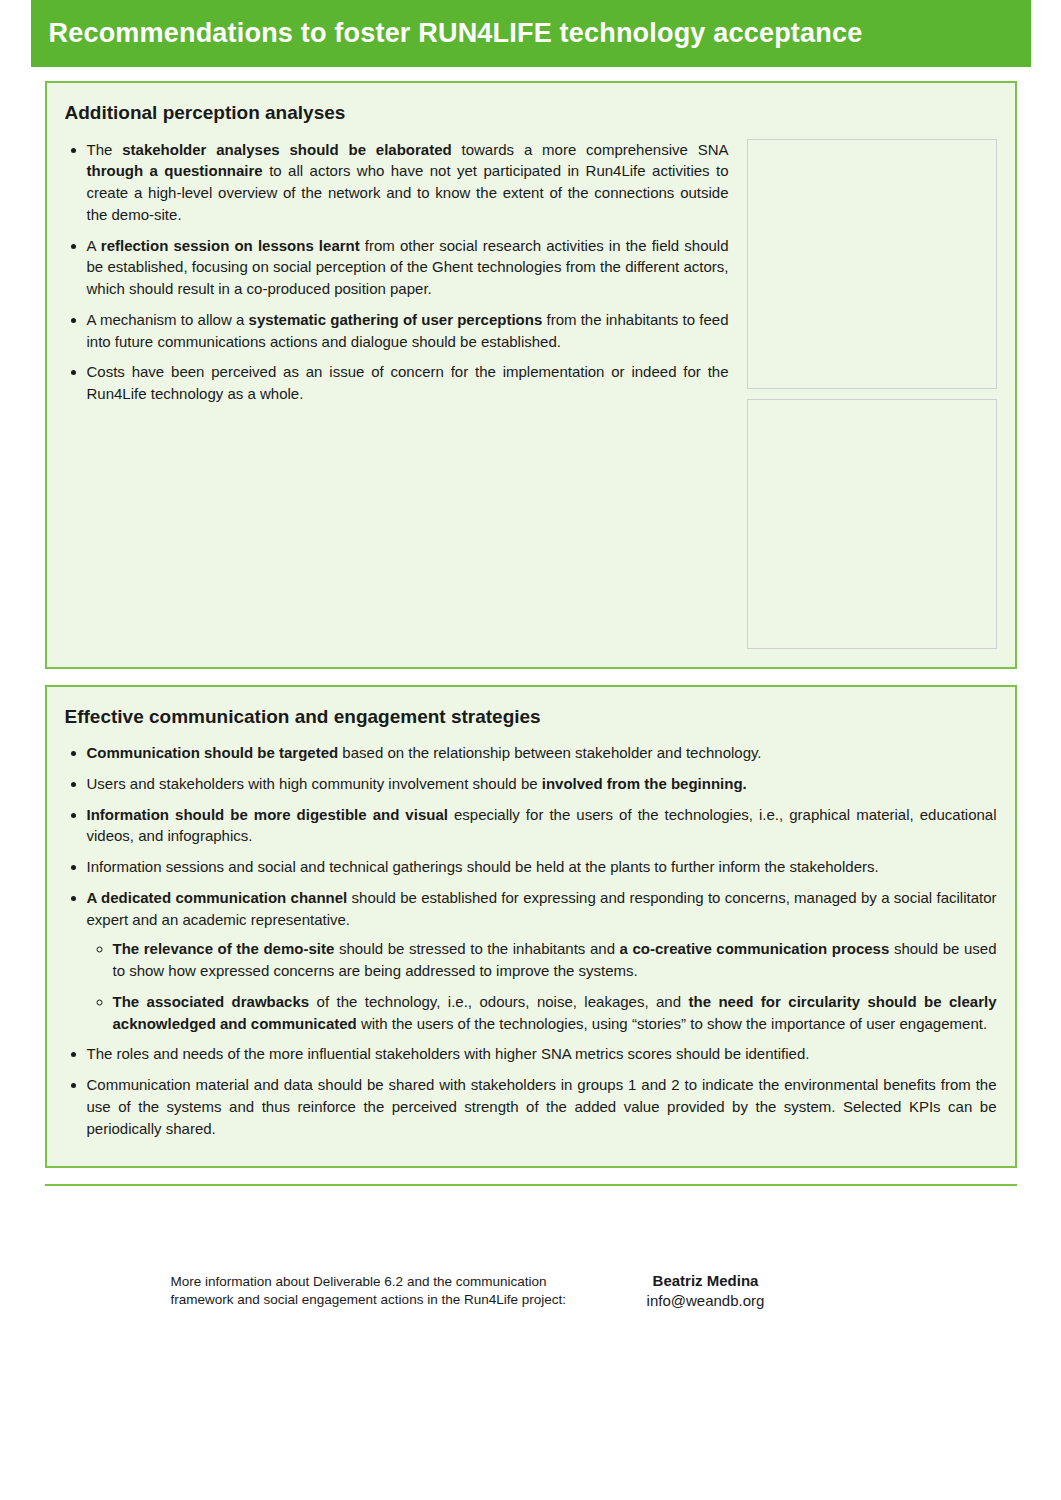Recommendations to foster RUN4LIFE technology acceptance
Additional perception analyses
The stakeholder analyses should be elaborated towards a more comprehensive SNA through a questionnaire to all actors who have not yet participated in Run4Life activities to create a high-level overview of the network and to know the extent of the connections outside the demo-site.
A reflection session on lessons learnt from other social research activities in the field should be established, focusing on social perception of the Ghent technologies from the different actors, which should result in a co-produced position paper.
A mechanism to allow a systematic gathering of user perceptions from the inhabitants to feed into future communications actions and dialogue should be established.
Costs have been perceived as an issue of concern for the implementation or indeed for the Run4Life technology as a whole.
Effective communication and engagement strategies
Communication should be targeted based on the relationship between stakeholder and technology.
Users and stakeholders with high community involvement should be involved from the beginning.
Information should be more digestible and visual especially for the users of the technologies, i.e., graphical material, educational videos, and infographics.
Information sessions and social and technical gatherings should be held at the plants to further inform the stakeholders.
A dedicated communication channel should be established for expressing and responding to concerns, managed by a social facilitator expert and an academic representative.
The relevance of the demo-site should be stressed to the inhabitants and a co-creative communication process should be used to show how expressed concerns are being addressed to improve the systems.
The associated drawbacks of the technology, i.e., odours, noise, leakages, and the need for circularity should be clearly acknowledged and communicated with the users of the technologies, using “stories” to show the importance of user engagement.
The roles and needs of the more influential stakeholders with higher SNA metrics scores should be identified.
Communication material and data should be shared with stakeholders in groups 1 and 2 to indicate the environmental benefits from the use of the systems and thus reinforce the perceived strength of the added value provided by the system. Selected KPIs can be periodically shared.
More information about Deliverable 6.2 and the communication framework and social engagement actions in the Run4Life project:
Beatriz Medina
info@weandb.org